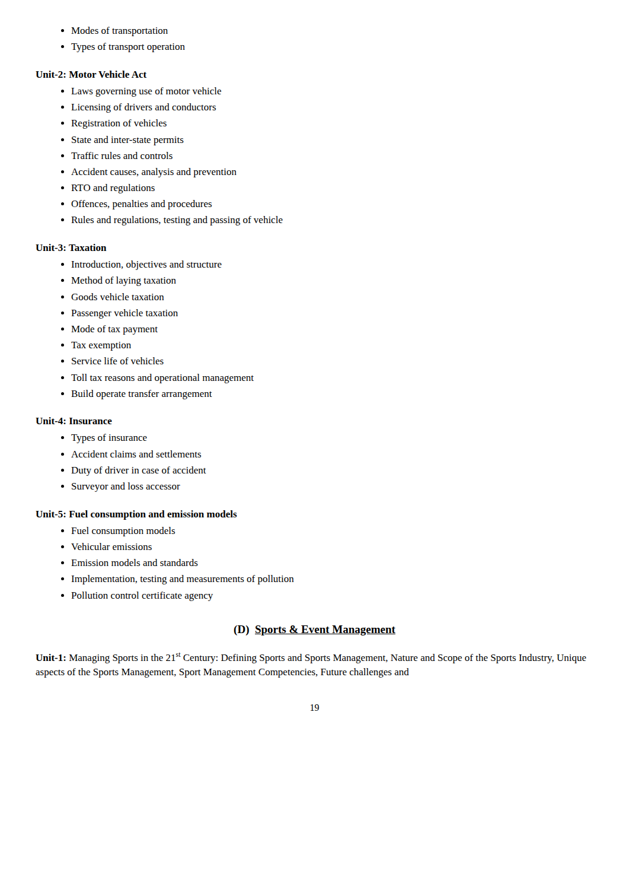Modes of transportation
Types of transport operation
Unit-2: Motor Vehicle Act
Laws governing use of motor vehicle
Licensing of drivers and conductors
Registration of vehicles
State and inter-state permits
Traffic rules and controls
Accident causes, analysis and prevention
RTO and regulations
Offences, penalties and procedures
Rules and regulations, testing and passing of vehicle
Unit-3: Taxation
Introduction, objectives and structure
Method of laying taxation
Goods vehicle taxation
Passenger vehicle taxation
Mode of tax payment
Tax exemption
Service life of vehicles
Toll tax reasons and operational management
Build operate transfer arrangement
Unit-4: Insurance
Types of insurance
Accident claims and settlements
Duty of driver in case of accident
Surveyor and loss accessor
Unit-5: Fuel consumption and emission models
Fuel consumption models
Vehicular emissions
Emission models and standards
Implementation, testing and measurements of pollution
Pollution control certificate agency
(D) Sports & Event Management
Unit-1: Managing Sports in the 21st Century: Defining Sports and Sports Management, Nature and Scope of the Sports Industry, Unique aspects of the Sports Management, Sport Management Competencies, Future challenges and
19